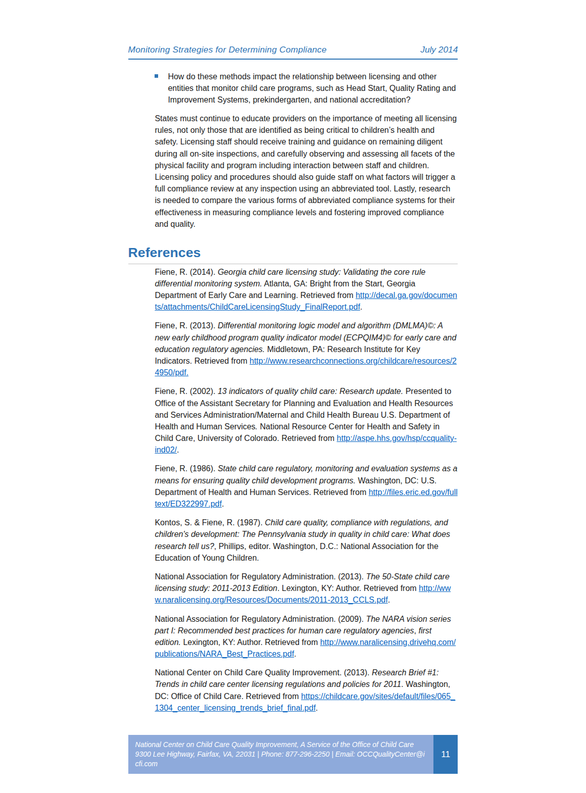Monitoring Strategies for Determining Compliance July 2014
How do these methods impact the relationship between licensing and other entities that monitor child care programs, such as Head Start, Quality Rating and Improvement Systems, prekindergarten, and national accreditation?
States must continue to educate providers on the importance of meeting all licensing rules, not only those that are identified as being critical to children’s health and safety. Licensing staff should receive training and guidance on remaining diligent during all on-site inspections, and carefully observing and assessing all facets of the physical facility and program including interaction between staff and children. Licensing policy and procedures should also guide staff on what factors will trigger a full compliance review at any inspection using an abbreviated tool. Lastly, research is needed to compare the various forms of abbreviated compliance systems for their effectiveness in measuring compliance levels and fostering improved compliance and quality.
References
Fiene, R. (2014). Georgia child care licensing study: Validating the core rule differential monitoring system. Atlanta, GA: Bright from the Start, Georgia Department of Early Care and Learning. Retrieved from http://decal.ga.gov/documents/attachments/ChildCareLicensingStudy_FinalReport.pdf.
Fiene, R. (2013). Differential monitoring logic model and algorithm (DMLMA)©: A new early childhood program quality indicator model (ECPQIM4)© for early care and education regulatory agencies. Middletown, PA: Research Institute for Key Indicators. Retrieved from http://www.researchconnections.org/childcare/resources/24950/pdf.
Fiene, R. (2002). 13 indicators of quality child care: Research update. Presented to Office of the Assistant Secretary for Planning and Evaluation and Health Resources and Services Administration/Maternal and Child Health Bureau U.S. Department of Health and Human Services. National Resource Center for Health and Safety in Child Care, University of Colorado. Retrieved from http://aspe.hhs.gov/hsp/ccquality-ind02/.
Fiene, R. (1986). State child care regulatory, monitoring and evaluation systems as a means for ensuring quality child development programs. Washington, DC: U.S. Department of Health and Human Services. Retrieved from http://files.eric.ed.gov/fulltext/ED322997.pdf.
Kontos, S. & Fiene, R. (1987). Child care quality, compliance with regulations, and children's development: The Pennsylvania study in quality in child care: What does research tell us?, Phillips, editor. Washington, D.C.: National Association for the Education of Young Children.
National Association for Regulatory Administration. (2013). The 50-State child care licensing study: 2011-2013 Edition. Lexington, KY: Author. Retrieved from http://www.naralicensing.org/Resources/Documents/2011-2013_CCLS.pdf.
National Association for Regulatory Administration. (2009). The NARA vision series part I: Recommended best practices for human care regulatory agencies, first edition. Lexington, KY: Author. Retrieved from http://www.naralicensing.drivehq.com/publications/NARA_Best_Practices.pdf.
National Center on Child Care Quality Improvement. (2013). Research Brief #1: Trends in child care center licensing regulations and policies for 2011. Washington, DC: Office of Child Care. Retrieved from https://childcare.gov/sites/default/files/065_1304_center_licensing_trends_brief_final.pdf.
National Center on Child Care Quality Improvement, A Service of the Office of Child Care
9300 Lee Highway, Fairfax, VA, 22031 | Phone: 877-296-2250 | Email: OCCQualityCenter@icfi.com
11